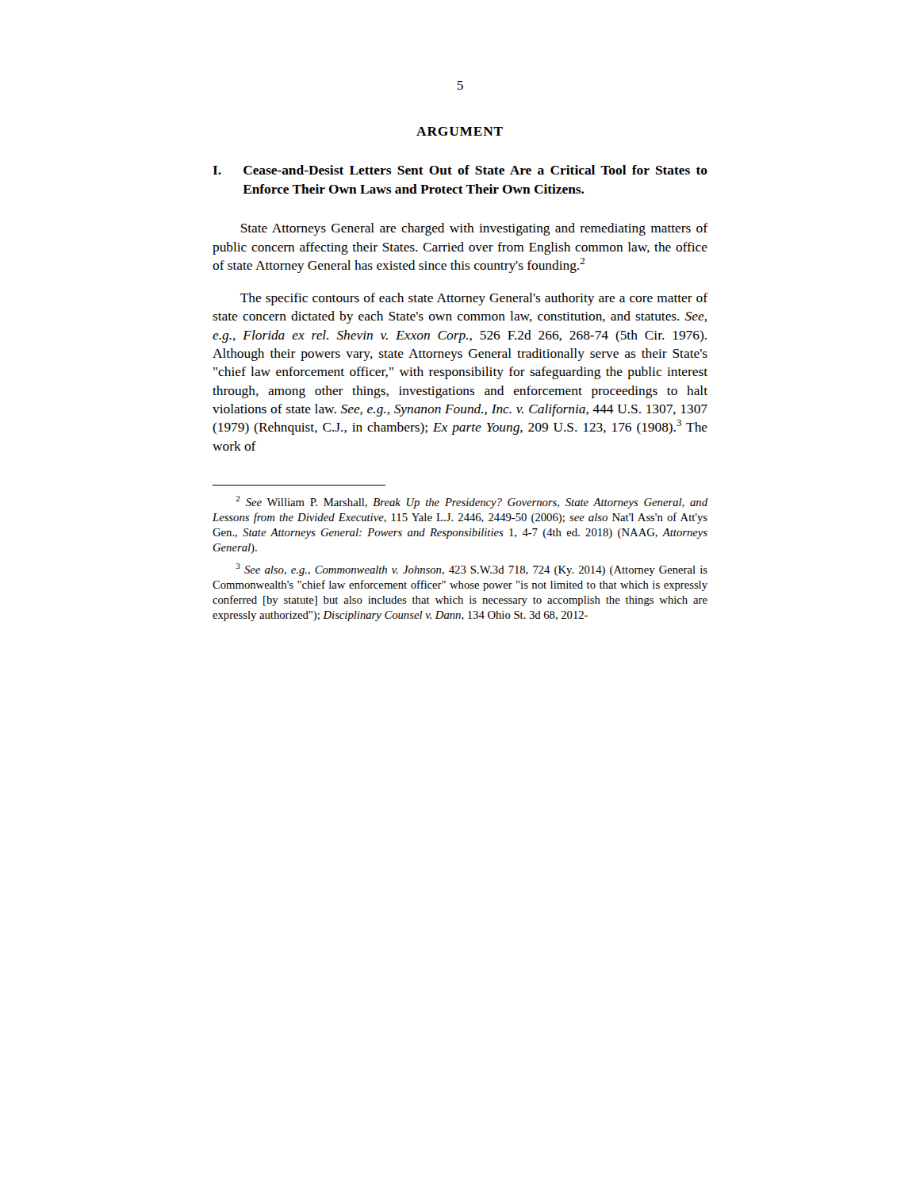5
ARGUMENT
I. Cease-and-Desist Letters Sent Out of State Are a Critical Tool for States to Enforce Their Own Laws and Protect Their Own Citizens.
State Attorneys General are charged with investigating and remediating matters of public concern affecting their States. Carried over from English common law, the office of state Attorney General has existed since this country's founding.2
The specific contours of each state Attorney General's authority are a core matter of state concern dictated by each State's own common law, constitution, and statutes. See, e.g., Florida ex rel. Shevin v. Exxon Corp., 526 F.2d 266, 268-74 (5th Cir. 1976). Although their powers vary, state Attorneys General traditionally serve as their State's "chief law enforcement officer," with responsibility for safeguarding the public interest through, among other things, investigations and enforcement proceedings to halt violations of state law. See, e.g., Synanon Found., Inc. v. California, 444 U.S. 1307, 1307 (1979) (Rehnquist, C.J., in chambers); Ex parte Young, 209 U.S. 123, 176 (1908).3 The work of
2 See William P. Marshall, Break Up the Presidency? Governors, State Attorneys General, and Lessons from the Divided Executive, 115 Yale L.J. 2446, 2449-50 (2006); see also Nat'l Ass'n of Att'ys Gen., State Attorneys General: Powers and Responsibilities 1, 4-7 (4th ed. 2018) (NAAG, Attorneys General).
3 See also, e.g., Commonwealth v. Johnson, 423 S.W.3d 718, 724 (Ky. 2014) (Attorney General is Commonwealth's "chief law enforcement officer" whose power "is not limited to that which is expressly conferred [by statute] but also includes that which is necessary to accomplish the things which are expressly authorized"); Disciplinary Counsel v. Dann, 134 Ohio St. 3d 68, 2012-